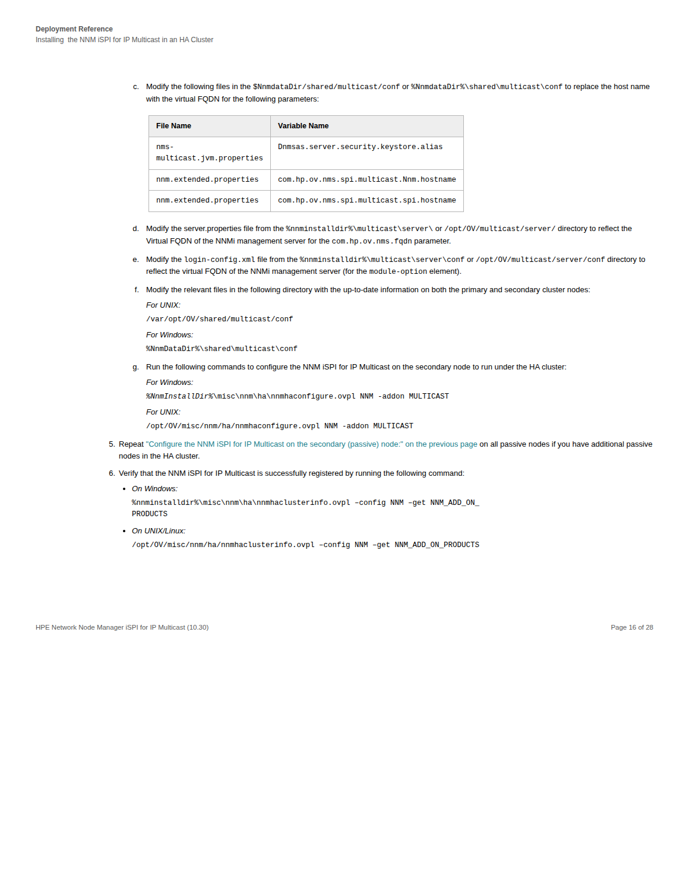Deployment Reference
Installing the NNM iSPI for IP Multicast in an HA Cluster
c. Modify the following files in the $NnmdataDir/shared/multicast/conf or %NnmdataDir%\shared\multicast\conf to replace the host name with the virtual FQDN for the following parameters:
| File Name | Variable Name |
| --- | --- |
| nms- multicast.jvm.properties | Dnmsas.server.security.keystore.alias |
| nnm.extended.properties | com.hp.ov.nms.spi.multicast.Nnm.hostname |
| nnm.extended.properties | com.hp.ov.nms.spi.multicast.spi.hostname |
d. Modify the server.properties file from the %nnminstalldir%\multicast\server\ or /opt/OV/multicast/server/ directory to reflect the Virtual FQDN of the NNMi management server for the com.hp.ov.nms.fqdn parameter.
e. Modify the login-config.xml file from the %nnminstalldir%\multicast\server\conf or /opt/OV/multicast/server/conf directory to reflect the virtual FQDN of the NNMi management server (for the module-option element).
f. Modify the relevant files in the following directory with the up-to-date information on both the primary and secondary cluster nodes:
For UNIX:
/var/opt/OV/shared/multicast/conf
For Windows:
%NnmDataDir%\shared\multicast\conf
g. Run the following commands to configure the NNM iSPI for IP Multicast on the secondary node to run under the HA cluster:
For Windows:
%NnmInstallDir%\misc\nnm\ha\nnmhaconfigure.ovpl NNM -addon MULTICAST
For UNIX:
/opt/OV/misc/nnm/ha/nnmhaconfigure.ovpl NNM -addon MULTICAST
5. Repeat "Configure the NNM iSPI for IP Multicast on the secondary (passive) node:" on the previous page on all passive nodes if you have additional passive nodes in the HA cluster.
6. Verify that the NNM iSPI for IP Multicast is successfully registered by running the following command:
On Windows:
%nnminstalldir%\misc\nnm\ha\nnmhaclusterinfo.ovpl –config NNM –get NNM_ADD_ON_
PRODUCTS
On UNIX/Linux:
/opt/OV/misc/nnm/ha/nnmhaclusterinfo.ovpl –config NNM –get NNM_ADD_ON_PRODUCTS
HPE Network Node Manager iSPI for IP Multicast (10.30)
Page 16 of 28